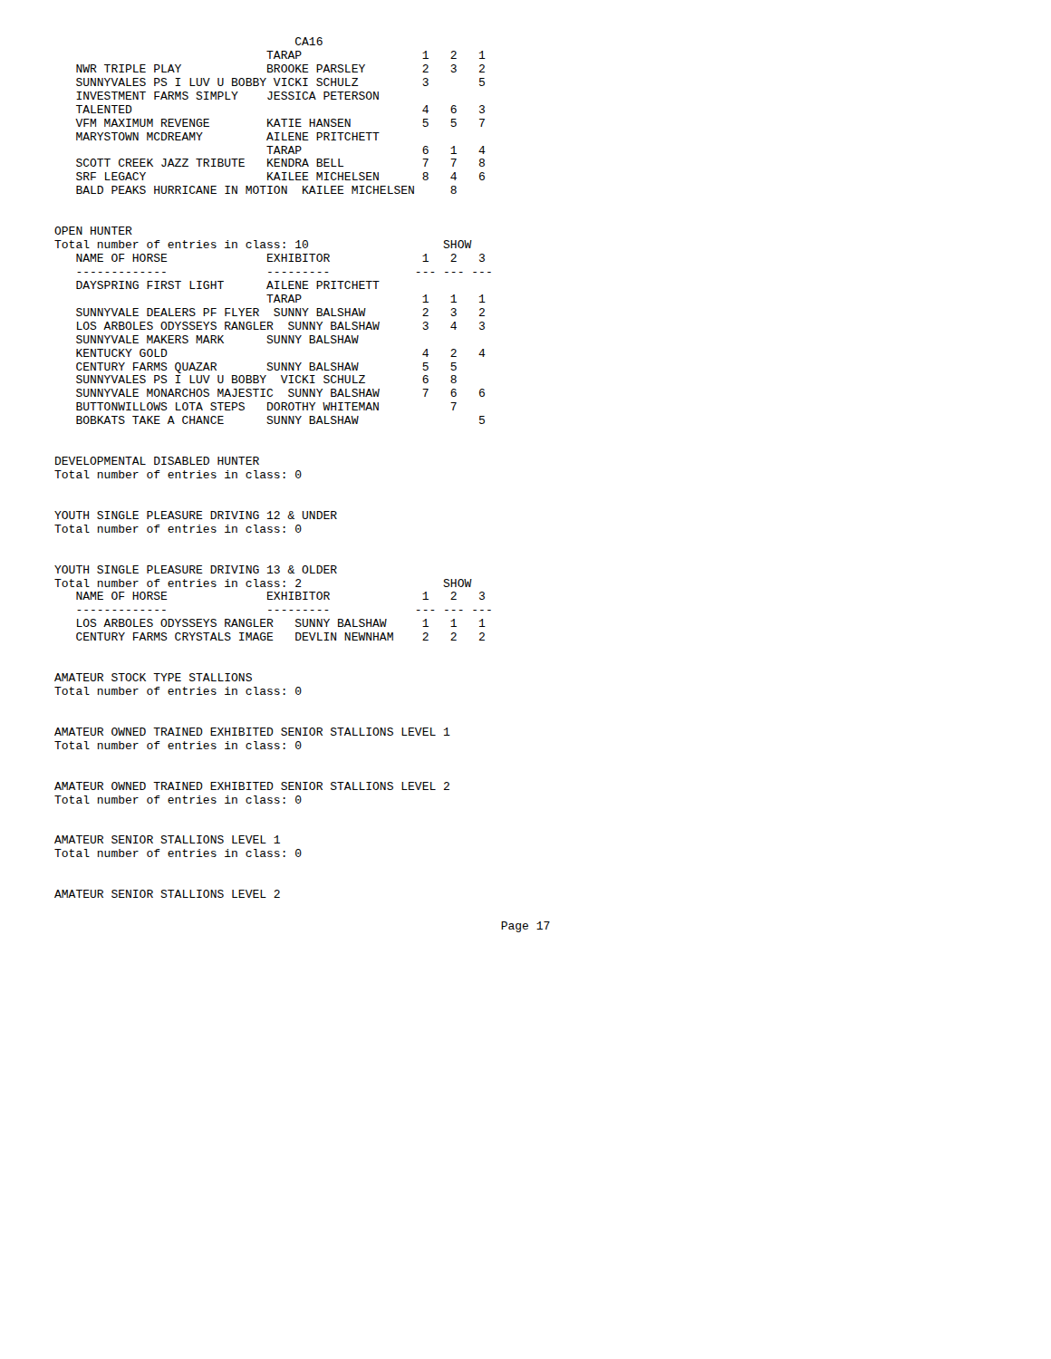CA16
                              TARAP                 1   2   1
   NWR TRIPLE PLAY            BROOKE PARSLEY        2   3   2
   SUNNYVALES PS I LUV U BOBBY VICKI SCHULZ         3       5
   INVESTMENT FARMS SIMPLY    JESSICA PETERSON
   TALENTED                                         4   6   3
   VFM MAXIMUM REVENGE        KATIE HANSEN          5   5   7
   MARYSTOWN MCDREAMY         AILENE PRITCHETT
                              TARAP                 6   1   4
   SCOTT CREEK JAZZ TRIBUTE   KENDRA BELL           7   7   8
   SRF LEGACY                 KAILEE MICHELSEN      8   4   6
   BALD PEAKS HURRICANE IN MOTION  KAILEE MICHELSEN     8


OPEN HUNTER
Total number of entries in class: 10                   SHOW
   NAME OF HORSE              EXHIBITOR             1   2   3
   -------------              ---------            --- --- ---
   DAYSPRING FIRST LIGHT      AILENE PRITCHETT
                              TARAP                 1   1   1
   SUNNYVALE DEALERS PF FLYER  SUNNY BALSHAW        2   3   2
   LOS ARBOLES ODYSSEYS RANGLER  SUNNY BALSHAW      3   4   3
   SUNNYVALE MAKERS MARK      SUNNY BALSHAW
   KENTUCKY GOLD                                    4   2   4
   CENTURY FARMS QUAZAR       SUNNY BALSHAW         5   5
   SUNNYVALES PS I LUV U BOBBY  VICKI SCHULZ        6   8
   SUNNYVALE MONARCHOS MAJESTIC  SUNNY BALSHAW      7   6   6
   BUTTONWILLOWS LOTA STEPS   DOROTHY WHITEMAN          7
   BOBKATS TAKE A CHANCE      SUNNY BALSHAW                 5


DEVELOPMENTAL DISABLED HUNTER
Total number of entries in class: 0


YOUTH SINGLE PLEASURE DRIVING 12 & UNDER
Total number of entries in class: 0


YOUTH SINGLE PLEASURE DRIVING 13 & OLDER
Total number of entries in class: 2                    SHOW
   NAME OF HORSE              EXHIBITOR             1   2   3
   -------------              ---------            --- --- ---
   LOS ARBOLES ODYSSEYS RANGLER   SUNNY BALSHAW     1   1   1
   CENTURY FARMS CRYSTALS IMAGE   DEVLIN NEWNHAM    2   2   2


AMATEUR STOCK TYPE STALLIONS
Total number of entries in class: 0


AMATEUR OWNED TRAINED EXHIBITED SENIOR STALLIONS LEVEL 1
Total number of entries in class: 0


AMATEUR OWNED TRAINED EXHIBITED SENIOR STALLIONS LEVEL 2
Total number of entries in class: 0


AMATEUR SENIOR STALLIONS LEVEL 1
Total number of entries in class: 0


AMATEUR SENIOR STALLIONS LEVEL 2
Page 17